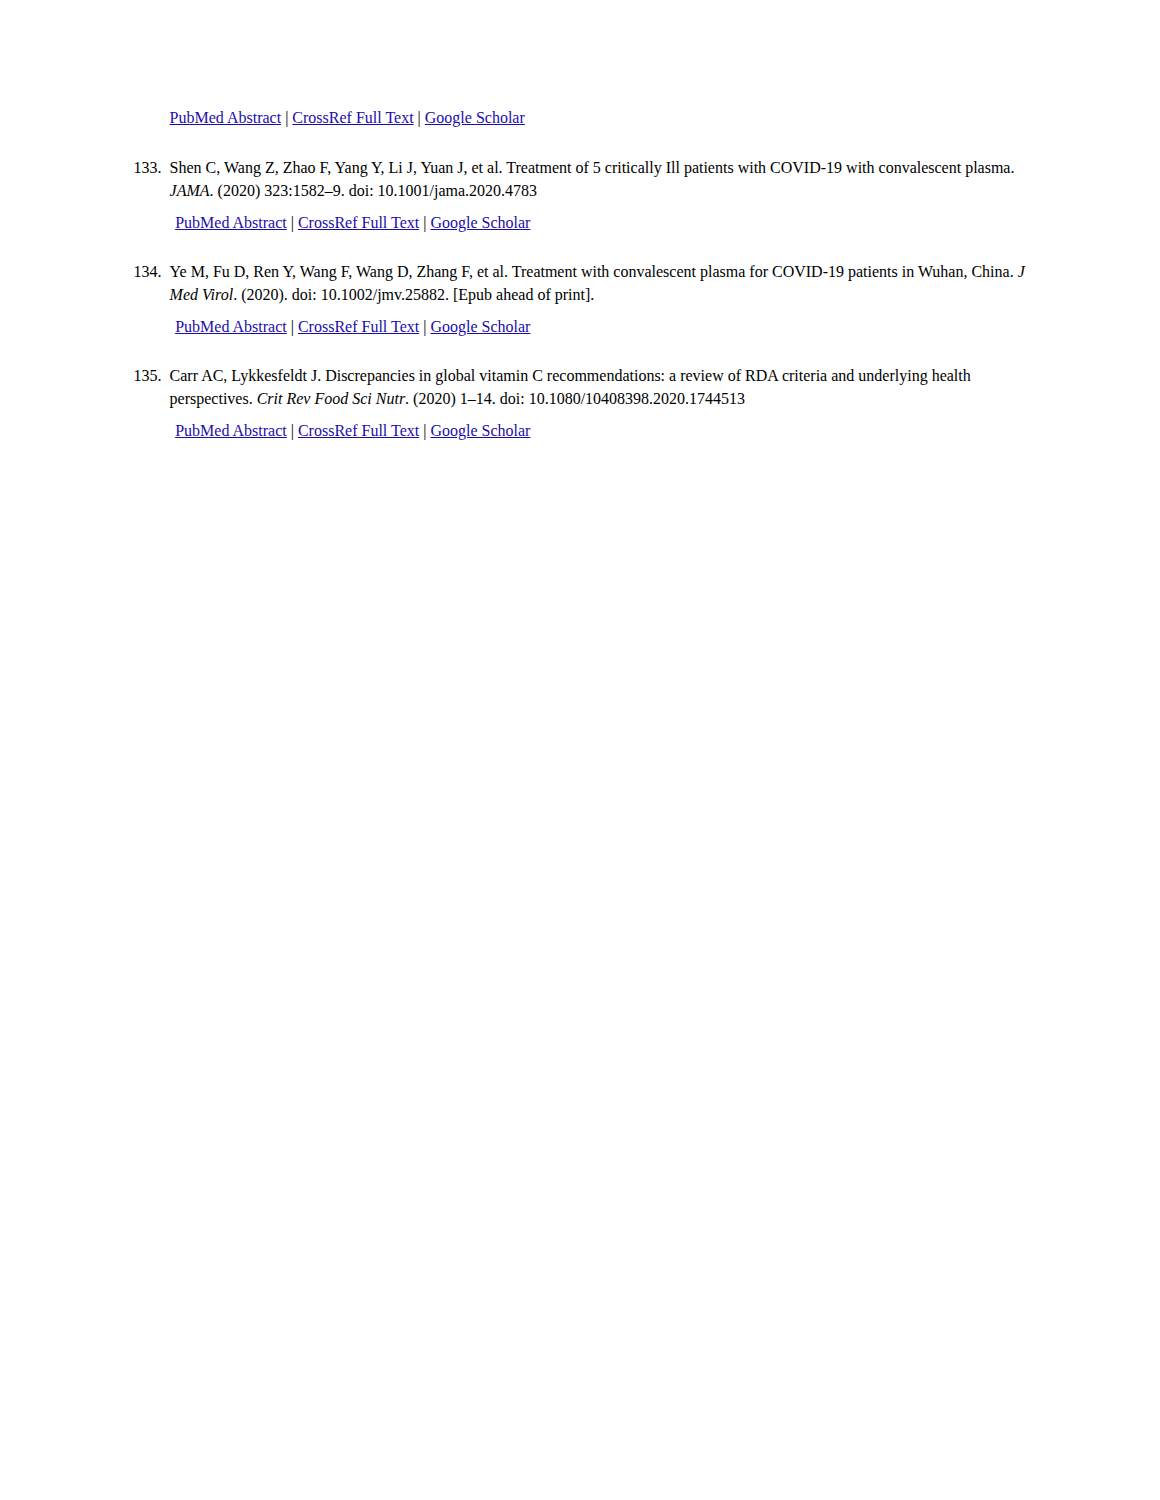PubMed Abstract | CrossRef Full Text | Google Scholar
133.
Shen C, Wang Z, Zhao F, Yang Y, Li J, Yuan J, et al. Treatment of 5 critically Ill patients with COVID-19 with convalescent plasma. JAMA. (2020) 323:1582–9. doi: 10.1001/jama.2020.4783
PubMed Abstract | CrossRef Full Text | Google Scholar
134.
Ye M, Fu D, Ren Y, Wang F, Wang D, Zhang F, et al. Treatment with convalescent plasma for COVID-19 patients in Wuhan, China. J Med Virol. (2020). doi: 10.1002/jmv.25882. [Epub ahead of print].
PubMed Abstract | CrossRef Full Text | Google Scholar
135.
Carr AC, Lykkesfeldt J. Discrepancies in global vitamin C recommendations: a review of RDA criteria and underlying health perspectives. Crit Rev Food Sci Nutr. (2020) 1–14. doi: 10.1080/10408398.2020.1744513
PubMed Abstract | CrossRef Full Text | Google Scholar